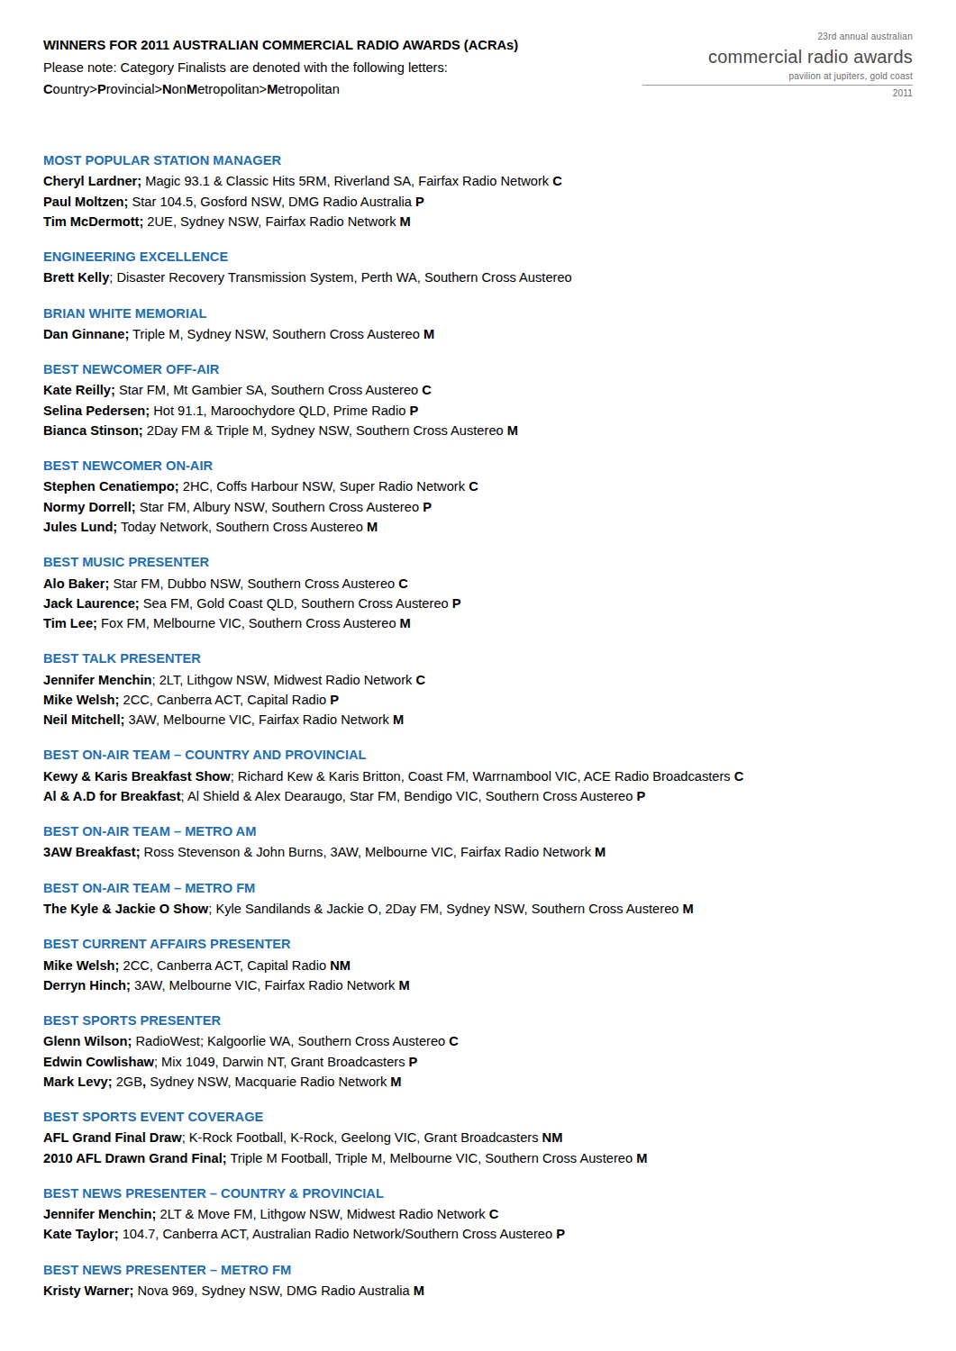23rd annual australian
commercial radio awards
pavilion at jupiters, gold coast
2011
WINNERS FOR 2011 AUSTRALIAN COMMERCIAL RADIO AWARDS (ACRAs)
Please note: Category Finalists are denoted with the following letters:
Country>Provincial>NonMetropolitan>Metropolitan
Most Popular Station Manager
Cheryl Lardner; Magic 93.1 & Classic Hits 5RM, Riverland SA, Fairfax Radio Network C
Paul Moltzen; Star 104.5, Gosford NSW, DMG Radio Australia P
Tim McDermott; 2UE, Sydney NSW, Fairfax Radio Network M
Engineering Excellence
Brett Kelly; Disaster Recovery Transmission System, Perth WA, Southern Cross Austereo
Brian White Memorial
Dan Ginnane; Triple M, Sydney NSW, Southern Cross Austereo M
Best Newcomer Off-Air
Kate Reilly; Star FM, Mt Gambier SA, Southern Cross Austereo C
Selina Pedersen; Hot 91.1, Maroochydore QLD, Prime Radio P
Bianca Stinson; 2Day FM & Triple M, Sydney NSW, Southern Cross Austereo M
Best Newcomer On-Air
Stephen Cenatiempo; 2HC, Coffs Harbour NSW, Super Radio Network C
Normy Dorrell; Star FM, Albury NSW, Southern Cross Austereo P
Jules Lund; Today Network, Southern Cross Austereo M
Best Music Presenter
Alo Baker; Star FM, Dubbo NSW, Southern Cross Austereo C
Jack Laurence; Sea FM, Gold Coast QLD, Southern Cross Austereo P
Tim Lee; Fox FM, Melbourne VIC, Southern Cross Austereo M
Best Talk Presenter
Jennifer Menchin; 2LT, Lithgow NSW, Midwest Radio Network C
Mike Welsh; 2CC, Canberra ACT, Capital Radio P
Neil Mitchell; 3AW, Melbourne VIC, Fairfax Radio Network M
Best On-Air Team – Country and Provincial
Kewy & Karis Breakfast Show; Richard Kew & Karis Britton, Coast FM, Warrnambool VIC, ACE Radio Broadcasters C
Al & A.D for Breakfast; Al Shield & Alex Dearaugo, Star FM, Bendigo VIC, Southern Cross Austereo P
Best On-Air Team – Metro AM
3AW Breakfast; Ross Stevenson & John Burns, 3AW, Melbourne VIC, Fairfax Radio Network M
Best On-Air Team – Metro FM
The Kyle & Jackie O Show; Kyle Sandilands & Jackie O, 2Day FM, Sydney NSW, Southern Cross Austereo M
Best Current Affairs Presenter
Mike Welsh; 2CC, Canberra ACT, Capital Radio NM
Derryn Hinch; 3AW, Melbourne VIC, Fairfax Radio Network M
Best Sports Presenter
Glenn Wilson; RadioWest; Kalgoorlie WA, Southern Cross Austereo C
Edwin Cowlishaw; Mix 1049, Darwin NT, Grant Broadcasters P
Mark Levy; 2GB, Sydney NSW, Macquarie Radio Network M
Best Sports Event Coverage
AFL Grand Final Draw; K-Rock Football, K-Rock, Geelong VIC, Grant Broadcasters NM
2010 AFL Drawn Grand Final; Triple M Football, Triple M, Melbourne VIC, Southern Cross Austereo M
Best News Presenter – Country & Provincial
Jennifer Menchin; 2LT & Move FM, Lithgow NSW, Midwest Radio Network C
Kate Taylor; 104.7, Canberra ACT, Australian Radio Network/Southern Cross Austereo P
Best News Presenter – Metro FM
Kristy Warner; Nova 969, Sydney NSW, DMG Radio Australia M